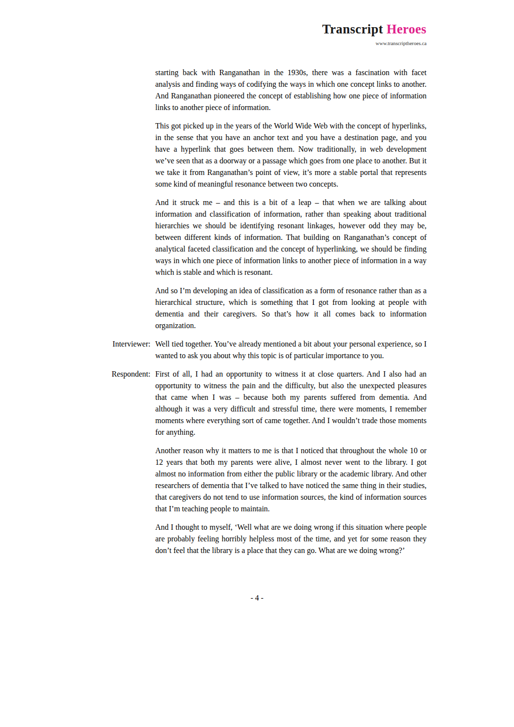Transcript Heroes
www.transcriptheroes.ca
starting back with Ranganathan in the 1930s, there was a fascination with facet analysis and finding ways of codifying the ways in which one concept links to another. And Ranganathan pioneered the concept of establishing how one piece of information links to another piece of information.
This got picked up in the years of the World Wide Web with the concept of hyperlinks, in the sense that you have an anchor text and you have a destination page, and you have a hyperlink that goes between them. Now traditionally, in web development we’ve seen that as a doorway or a passage which goes from one place to another. But it we take it from Ranganathan’s point of view, it’s more a stable portal that represents some kind of meaningful resonance between two concepts.
And it struck me – and this is a bit of a leap – that when we are talking about information and classification of information, rather than speaking about traditional hierarchies we should be identifying resonant linkages, however odd they may be, between different kinds of information. That building on Ranganathan’s concept of analytical faceted classification and the concept of hyperlinking, we should be finding ways in which one piece of information links to another piece of information in a way which is stable and which is resonant.
And so I’m developing an idea of classification as a form of resonance rather than as a hierarchical structure, which is something that I got from looking at people with dementia and their caregivers. So that’s how it all comes back to information organization.
Interviewer:
Well tied together. You’ve already mentioned a bit about your personal experience, so I wanted to ask you about why this topic is of particular importance to you.
Respondent:
First of all, I had an opportunity to witness it at close quarters. And I also had an opportunity to witness the pain and the difficulty, but also the unexpected pleasures that came when I was – because both my parents suffered from dementia. And although it was a very difficult and stressful time, there were moments, I remember moments where everything sort of came together. And I wouldn’t trade those moments for anything.
Another reason why it matters to me is that I noticed that throughout the whole 10 or 12 years that both my parents were alive, I almost never went to the library. I got almost no information from either the public library or the academic library. And other researchers of dementia that I’ve talked to have noticed the same thing in their studies, that caregivers do not tend to use information sources, the kind of information sources that I’m teaching people to maintain.
And I thought to myself, ‘Well what are we doing wrong if this situation where people are probably feeling horribly helpless most of the time, and yet for some reason they don’t feel that the library is a place that they can go. What are we doing wrong?’
- 4 -